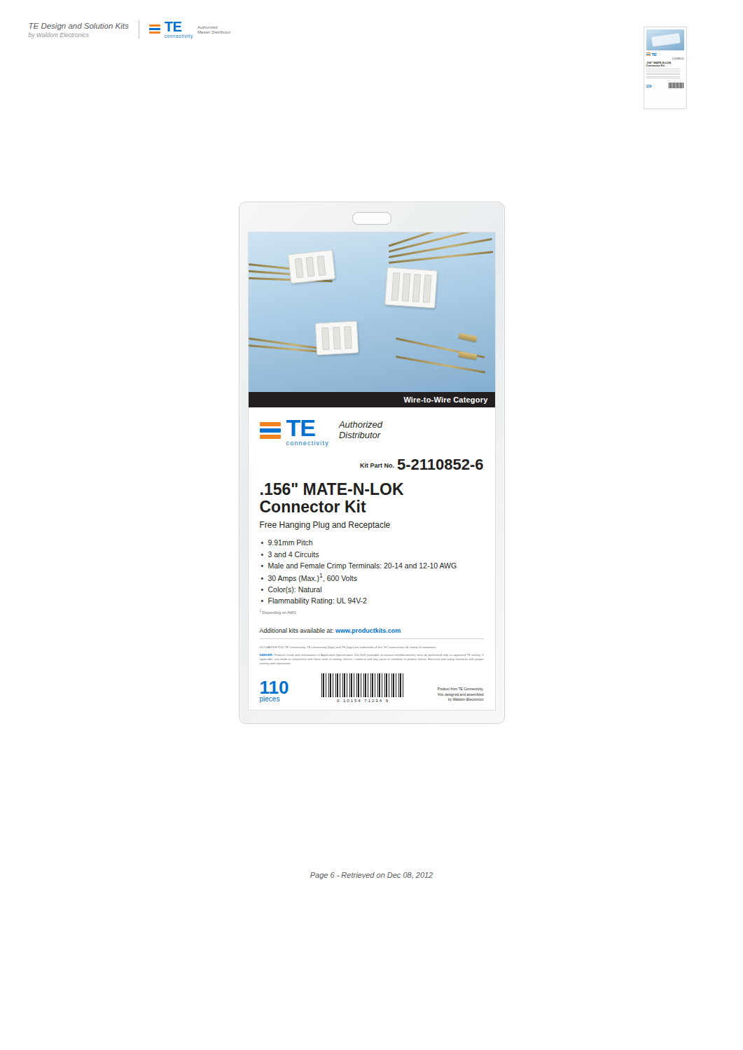TE Design and Solution Kits by Waldom Electronics
TEconnectivity
Authorized
Master Distributor
TE
5-2110852-6
.156" MATE-N-LOK
Connector Kit
110
Wire-to-Wire Category
TEconnectivity
Authorized
Distributor
Kit Part No. 5-2110852-6
.156" MATE-N-LOK
Connector Kit
Free Hanging Plug and Receptacle
9.91mm Pitch
3 and 4 Circuits
Male and Female Crimp Terminals: 20-14 and 12-10 AWG
30 Amps (Max.)1, 600 Volts
Color(s): Natural
Flammability Rating: UL 94V-2
1 Depending on AWG
Additional kits available at: www.productkits.com
UL/CSA/VDE/TÜV, TE Connectivity, TE connectivity (logo) and TE (logo) are trademarks of the TE Connectivity Ltd. family of companies.
DANGER: Products listed and terminations in Application Specification 114-1109 (available at www.te.com/documents) must be performed only as approved TE tooling. If applicable, use mode in conjunction with these tools or tooling, electric, chemical and any cause or condition to product failure. Electrical and safety interlocks with proper training and supervision.
110
pieces
0 10154 71234 9
Product from TE Connectivity,
Kits designed and assembled
by Waldom Electronics
Page 6 - Retrieved on Dec 08, 2012